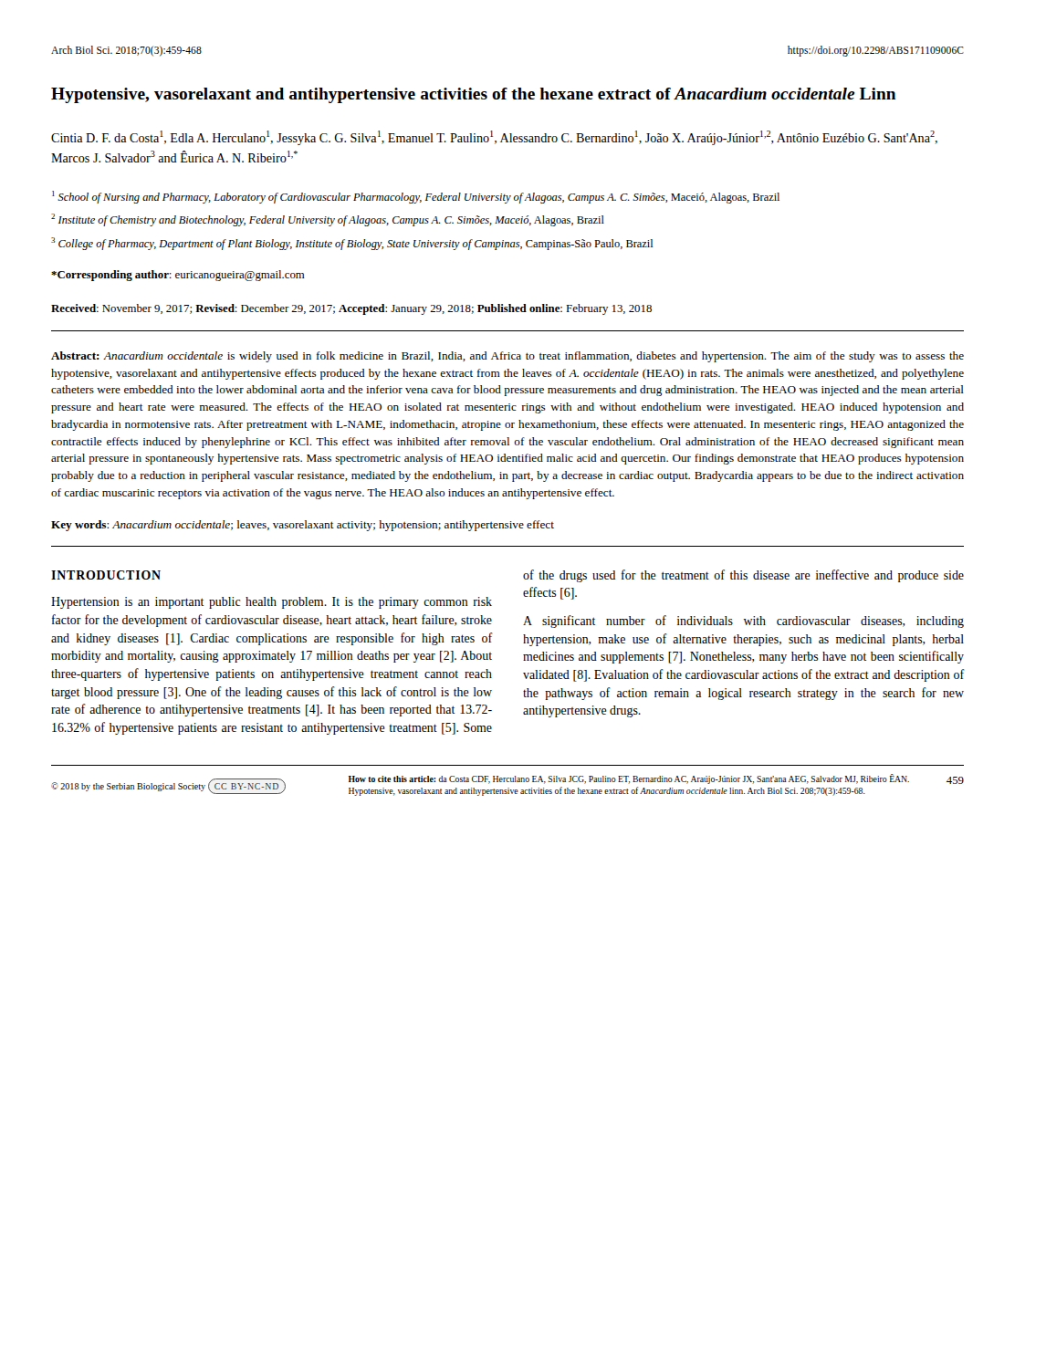Arch Biol Sci. 2018;70(3):459-468
https://doi.org/10.2298/ABS171109006C
Hypotensive, vasorelaxant and antihypertensive activities of the hexane extract of Anacardium occidentale Linn
Cintia D. F. da Costa1, Edla A. Herculano1, Jessyka C. G. Silva1, Emanuel T. Paulino1, Alessandro C. Bernardino1, João X. Araújo-Júnior1,2, Antônio Euzébio G. Sant'Ana2, Marcos J. Salvador3 and Êurica A. N. Ribeiro1,*
1 School of Nursing and Pharmacy, Laboratory of Cardiovascular Pharmacology, Federal University of Alagoas, Campus A. C. Simões, Maceió, Alagoas, Brazil
2 Institute of Chemistry and Biotechnology, Federal University of Alagoas, Campus A. C. Simões, Maceió, Alagoas, Brazil
3 College of Pharmacy, Department of Plant Biology, Institute of Biology, State University of Campinas, Campinas-São Paulo, Brazil
*Corresponding author: euricanogueira@gmail.com
Received: November 9, 2017; Revised: December 29, 2017; Accepted: January 29, 2018; Published online: February 13, 2018
Abstract: Anacardium occidentale is widely used in folk medicine in Brazil, India, and Africa to treat inflammation, diabetes and hypertension. The aim of the study was to assess the hypotensive, vasorelaxant and antihypertensive effects produced by the hexane extract from the leaves of A. occidentale (HEAO) in rats. The animals were anesthetized, and polyethylene catheters were embedded into the lower abdominal aorta and the inferior vena cava for blood pressure measurements and drug administration. The HEAO was injected and the mean arterial pressure and heart rate were measured. The effects of the HEAO on isolated rat mesenteric rings with and without endothelium were investigated. HEAO induced hypotension and bradycardia in normotensive rats. After pretreatment with L-NAME, indomethacin, atropine or hexamethonium, these effects were attenuated. In mesenteric rings, HEAO antagonized the contractile effects induced by phenylephrine or KCl. This effect was inhibited after removal of the vascular endothelium. Oral administration of the HEAO decreased significant mean arterial pressure in spontaneously hypertensive rats. Mass spectrometric analysis of HEAO identified malic acid and quercetin. Our findings demonstrate that HEAO produces hypotension probably due to a reduction in peripheral vascular resistance, mediated by the endothelium, in part, by a decrease in cardiac output. Bradycardia appears to be due to the indirect activation of cardiac muscarinic receptors via activation of the vagus nerve. The HEAO also induces an antihypertensive effect.
Key words: Anacardium occidentale; leaves, vasorelaxant activity; hypotension; antihypertensive effect
INTRODUCTION
Hypertension is an important public health problem. It is the primary common risk factor for the development of cardiovascular disease, heart attack, heart failure, stroke and kidney diseases [1]. Cardiac complications are responsible for high rates of morbidity and mortality, causing approximately 17 million deaths per year [2]. About three-quarters of hypertensive patients on antihypertensive treatment cannot reach target blood pressure [3]. One of the leading causes of this lack of control is the low rate of adherence to antihypertensive treatments [4]. It has been reported that 13.72-16.32% of hypertensive patients are resistant to antihypertensive treatment [5]. Some of the drugs used for the treatment of this disease are ineffective and produce side effects [6].
A significant number of individuals with cardiovascular diseases, including hypertension, make use of alternative therapies, such as medicinal plants, herbal medicines and supplements [7]. Nonetheless, many herbs have not been scientifically validated [8]. Evaluation of the cardiovascular actions of the extract and description of the pathways of action remain a logical research strategy in the search for new antihypertensive drugs.
© 2018 by the Serbian Biological Society
CC BY-NC-ND
How to cite this article: da Costa CDF, Herculano EA, Silva JCG, Paulino ET, Bernardino AC, Araújo-Júnior JX, Sant'ana AEG, Salvador MJ, Ribeiro ÊAN. Hypotensive, vasorelaxant and antihypertensive activities of the hexane extract of Anacardium occidentale linn. Arch Biol Sci. 208;70(3):459-68.
459